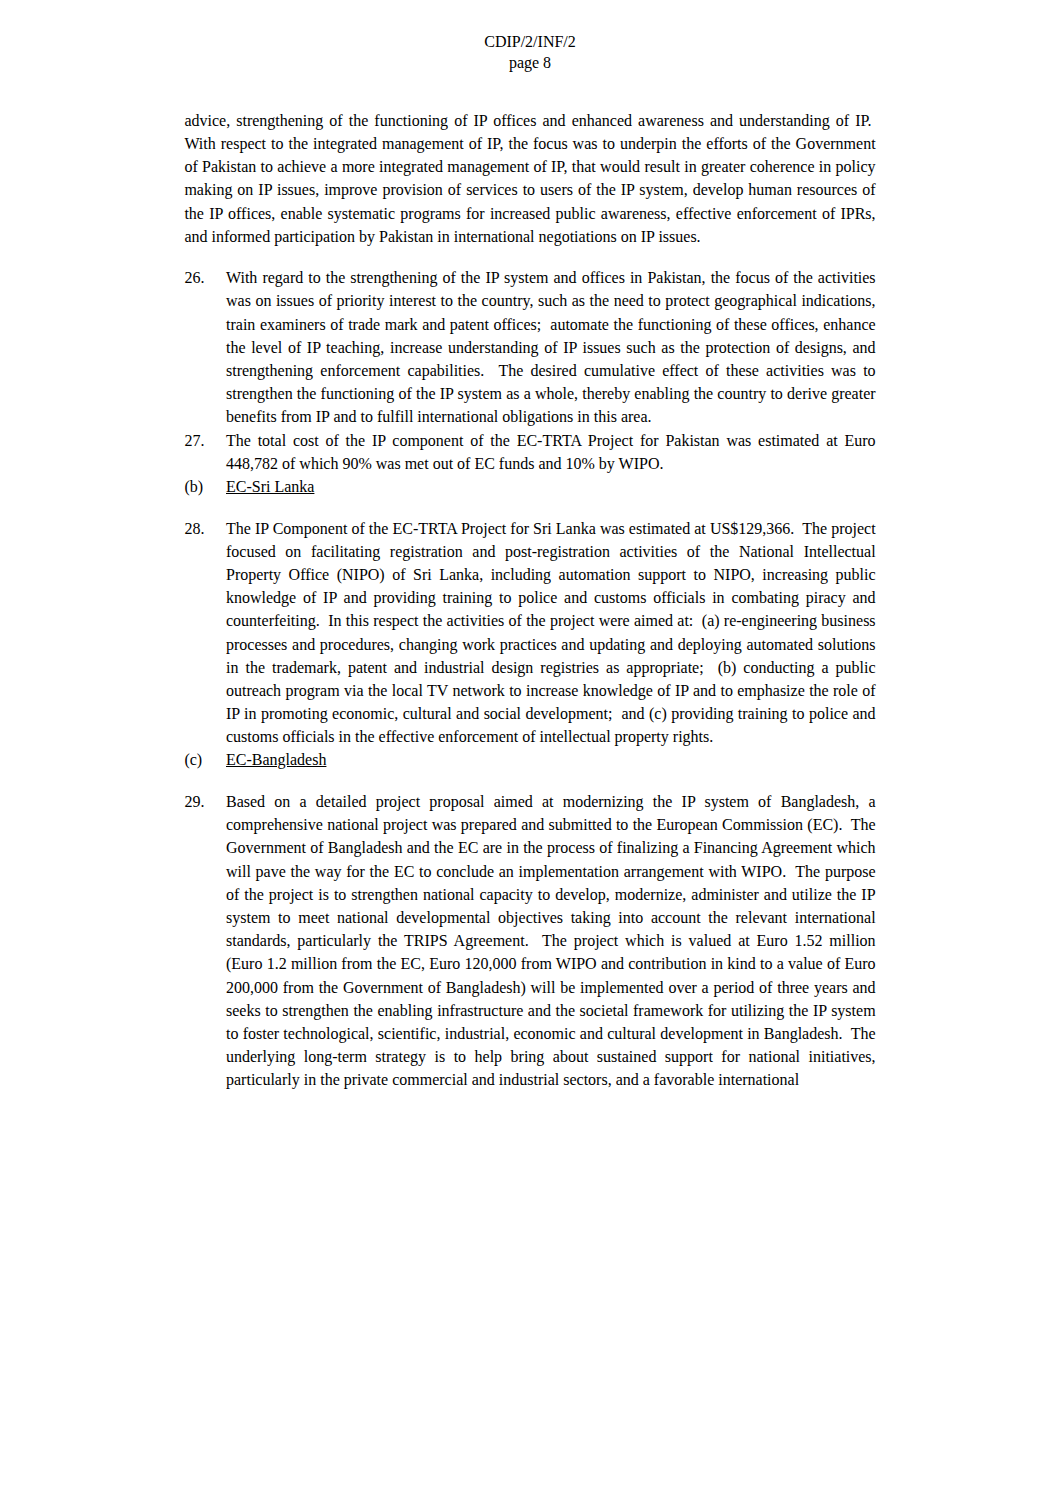CDIP/2/INF/2 page 8
advice, strengthening of the functioning of IP offices and enhanced awareness and understanding of IP. With respect to the integrated management of IP, the focus was to underpin the efforts of the Government of Pakistan to achieve a more integrated management of IP, that would result in greater coherence in policy making on IP issues, improve provision of services to users of the IP system, develop human resources of the IP offices, enable systematic programs for increased public awareness, effective enforcement of IPRs, and informed participation by Pakistan in international negotiations on IP issues.
26.
With regard to the strengthening of the IP system and offices in Pakistan, the focus of the activities was on issues of priority interest to the country, such as the need to protect geographical indications, train examiners of trade mark and patent offices; automate the functioning of these offices, enhance the level of IP teaching, increase understanding of IP issues such as the protection of designs, and strengthening enforcement capabilities. The desired cumulative effect of these activities was to strengthen the functioning of the IP system as a whole, thereby enabling the country to derive greater benefits from IP and to fulfill international obligations in this area.
27.
The total cost of the IP component of the EC-TRTA Project for Pakistan was estimated at Euro 448,782 of which 90% was met out of EC funds and 10% by WIPO.
(b) EC-Sri Lanka
28.
The IP Component of the EC-TRTA Project for Sri Lanka was estimated at US$129,366. The project focused on facilitating registration and post-registration activities of the National Intellectual Property Office (NIPO) of Sri Lanka, including automation support to NIPO, increasing public knowledge of IP and providing training to police and customs officials in combating piracy and counterfeiting. In this respect the activities of the project were aimed at: (a) re-engineering business processes and procedures, changing work practices and updating and deploying automated solutions in the trademark, patent and industrial design registries as appropriate; (b) conducting a public outreach program via the local TV network to increase knowledge of IP and to emphasize the role of IP in promoting economic, cultural and social development; and (c) providing training to police and customs officials in the effective enforcement of intellectual property rights.
(c) EC-Bangladesh
29.
Based on a detailed project proposal aimed at modernizing the IP system of Bangladesh, a comprehensive national project was prepared and submitted to the European Commission (EC). The Government of Bangladesh and the EC are in the process of finalizing a Financing Agreement which will pave the way for the EC to conclude an implementation arrangement with WIPO. The purpose of the project is to strengthen national capacity to develop, modernize, administer and utilize the IP system to meet national developmental objectives taking into account the relevant international standards, particularly the TRIPS Agreement. The project which is valued at Euro 1.52 million (Euro 1.2 million from the EC, Euro 120,000 from WIPO and contribution in kind to a value of Euro 200,000 from the Government of Bangladesh) will be implemented over a period of three years and seeks to strengthen the enabling infrastructure and the societal framework for utilizing the IP system to foster technological, scientific, industrial, economic and cultural development in Bangladesh. The underlying long-term strategy is to help bring about sustained support for national initiatives, particularly in the private commercial and industrial sectors, and a favorable international